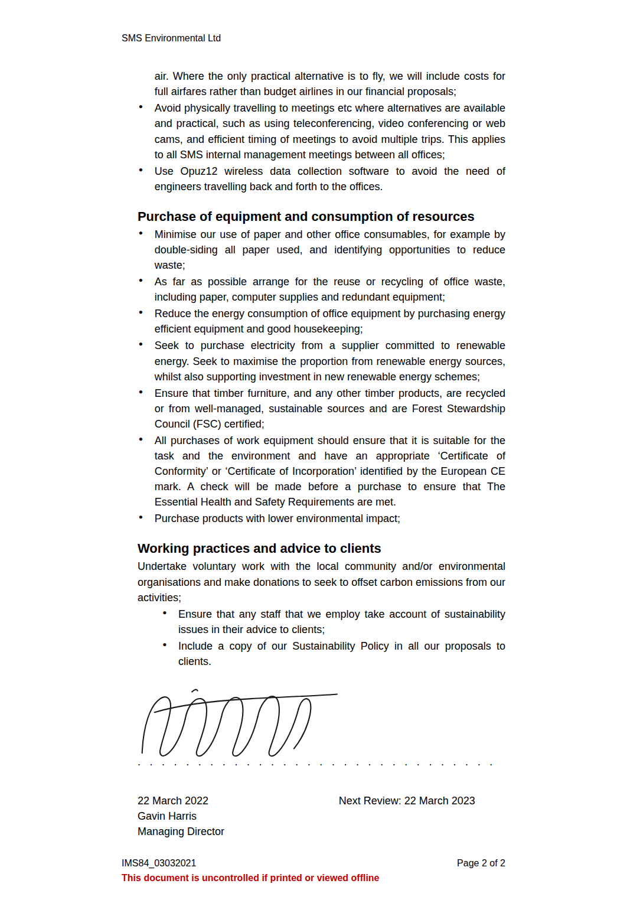SMS Environmental Ltd
air. Where the only practical alternative is to fly, we will include costs for full airfares rather than budget airlines in our financial proposals;
Avoid physically travelling to meetings etc where alternatives are available and practical, such as using teleconferencing, video conferencing or web cams, and efficient timing of meetings to avoid multiple trips. This applies to all SMS internal management meetings between all offices;
Use Opuz12 wireless data collection software to avoid the need of engineers travelling back and forth to the offices.
Purchase of equipment and consumption of resources
Minimise our use of paper and other office consumables, for example by double-siding all paper used, and identifying opportunities to reduce waste;
As far as possible arrange for the reuse or recycling of office waste, including paper, computer supplies and redundant equipment;
Reduce the energy consumption of office equipment by purchasing energy efficient equipment and good housekeeping;
Seek to purchase electricity from a supplier committed to renewable energy. Seek to maximise the proportion from renewable energy sources, whilst also supporting investment in new renewable energy schemes;
Ensure that timber furniture, and any other timber products, are recycled or from well-managed, sustainable sources and are Forest Stewardship Council (FSC) certified;
All purchases of work equipment should ensure that it is suitable for the task and the environment and have an appropriate ‘Certificate of Conformity’ or ‘Certificate of Incorporation’ identified by the European CE mark. A check will be made before a purchase to ensure that The Essential Health and Safety Requirements are met.
Purchase products with lower environmental impact;
Working practices and advice to clients
Undertake voluntary work with the local community and/or environmental organisations and make donations to seek to offset carbon emissions from our activities;
Ensure that any staff that we employ take account of sustainability issues in their advice to clients;
Include a copy of our Sustainability Policy in all our proposals to clients.
. . . . . . . . . . . . . . . . . . . . . . . . . . . . . .
22 March 2022Next Review: 22 March 2023
Gavin Harris
Managing Director
IMS84_03032021 Page 2 of 2
This document is uncontrolled if printed or viewed offline